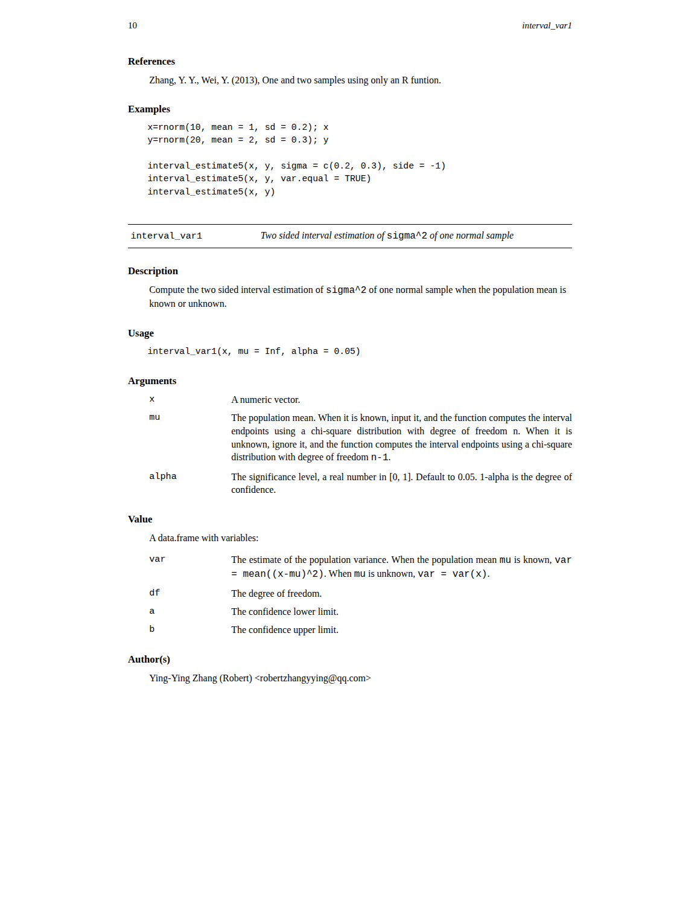10 interval_var1
References
Zhang, Y. Y., Wei, Y. (2013), One and two samples using only an R funtion.
Examples
x=rnorm(10, mean = 1, sd = 0.2); x
y=rnorm(20, mean = 2, sd = 0.3); y

interval_estimate5(x, y, sigma = c(0.2, 0.3), side = -1)
interval_estimate5(x, y, var.equal = TRUE)
interval_estimate5(x, y)
interval_var1 Two sided interval estimation of sigma^2 of one normal sample
Description
Compute the two sided interval estimation of sigma^2 of one normal sample when the population mean is known or unknown.
Usage
interval_var1(x, mu = Inf, alpha = 0.05)
Arguments
x
A numeric vector.
mu
The population mean. When it is known, input it, and the function computes the interval endpoints using a chi-square distribution with degree of freedom n. When it is unknown, ignore it, and the function computes the interval endpoints using a chi-square distribution with degree of freedom n-1.
alpha
The significance level, a real number in [0, 1]. Default to 0.05. 1-alpha is the degree of confidence.
Value
A data.frame with variables:
var
The estimate of the population variance. When the population mean mu is known, var = mean((x-mu)^2). When mu is unknown, var = var(x).
df
The degree of freedom.
a
The confidence lower limit.
b
The confidence upper limit.
Author(s)
Ying-Ying Zhang (Robert) <robertzhangyying@qq.com>